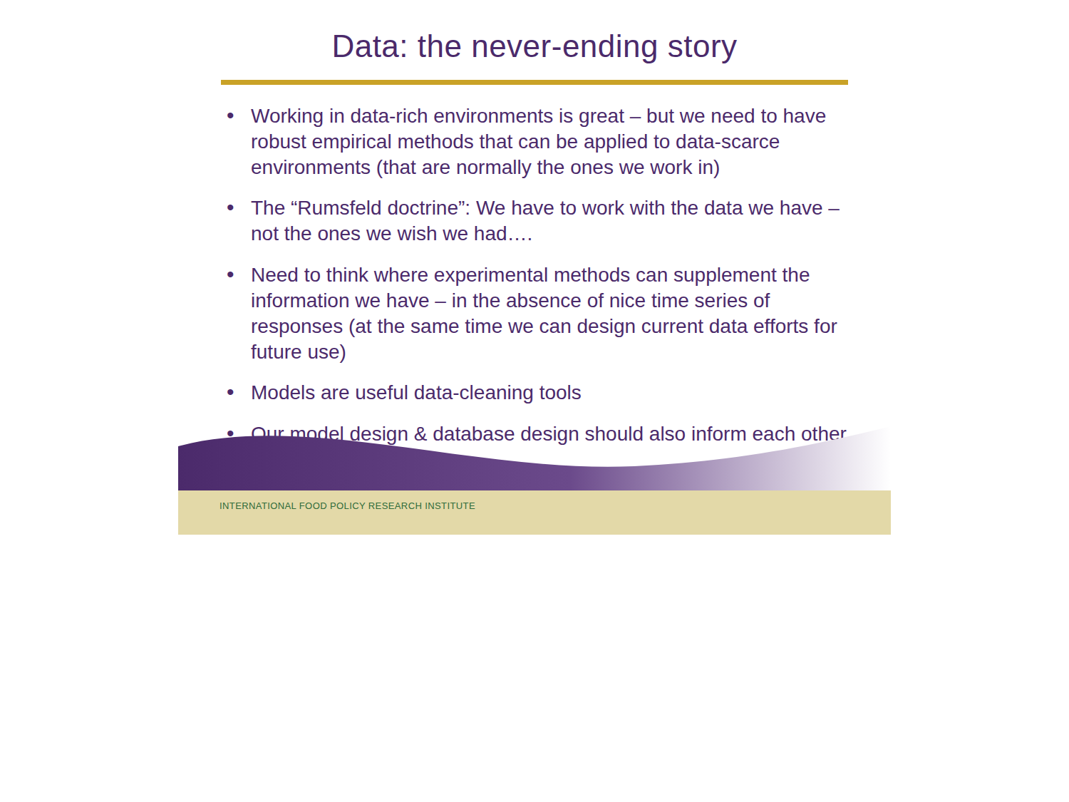Data: the never-ending story
Working in data-rich environments is great – but we need to have robust empirical methods that can be applied to data-scarce environments (that are normally the ones we work in)
The “Rumsfeld doctrine”: We have to work with the data we have – not the ones we wish we had….
Need to think where experimental methods can supplement the information we have – in the absence of nice time series of responses (at the same time we can design current data efforts for future use)
Models are useful data-cleaning tools
Our model design & database design should also inform each other
INTERNATIONAL FOOD POLICY RESEARCH INSTITUTE